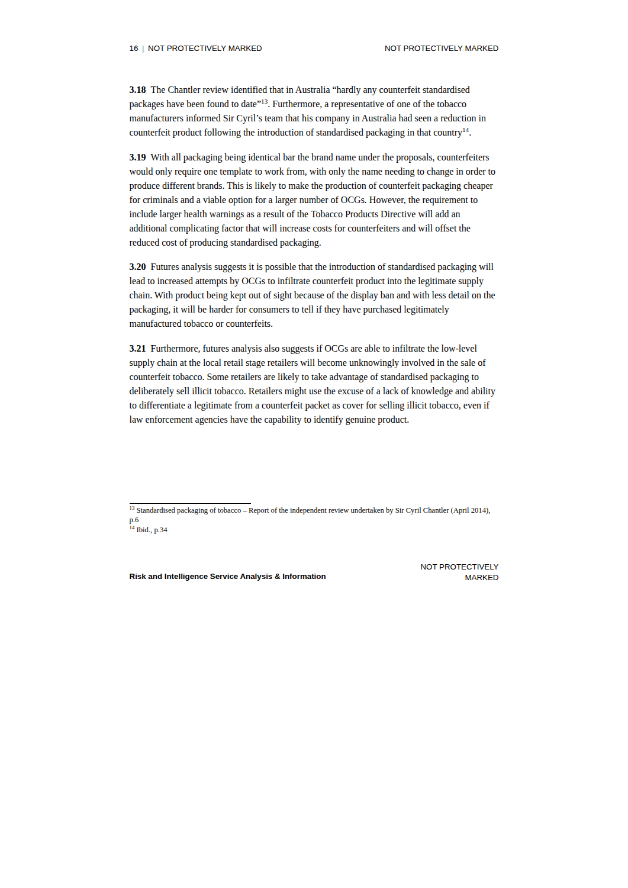16 | NOT PROTECTIVELY MARKED
NOT PROTECTIVELY MARKED
3.18 The Chantler review identified that in Australia “hardly any counterfeit standardised packages have been found to date”13. Furthermore, a representative of one of the tobacco manufacturers informed Sir Cyril’s team that his company in Australia had seen a reduction in counterfeit product following the introduction of standardised packaging in that country14.
3.19 With all packaging being identical bar the brand name under the proposals, counterfeiters would only require one template to work from, with only the name needing to change in order to produce different brands. This is likely to make the production of counterfeit packaging cheaper for criminals and a viable option for a larger number of OCGs. However, the requirement to include larger health warnings as a result of the Tobacco Products Directive will add an additional complicating factor that will increase costs for counterfeiters and will offset the reduced cost of producing standardised packaging.
3.20 Futures analysis suggests it is possible that the introduction of standardised packaging will lead to increased attempts by OCGs to infiltrate counterfeit product into the legitimate supply chain. With product being kept out of sight because of the display ban and with less detail on the packaging, it will be harder for consumers to tell if they have purchased legitimately manufactured tobacco or counterfeits.
3.21 Furthermore, futures analysis also suggests if OCGs are able to infiltrate the low-level supply chain at the local retail stage retailers will become unknowingly involved in the sale of counterfeit tobacco. Some retailers are likely to take advantage of standardised packaging to deliberately sell illicit tobacco. Retailers might use the excuse of a lack of knowledge and ability to differentiate a legitimate from a counterfeit packet as cover for selling illicit tobacco, even if law enforcement agencies have the capability to identify genuine product.
13 Standardised packaging of tobacco – Report of the independent review undertaken by Sir Cyril Chantler (April 2014), p.6
14 Ibid., p.34
Risk and Intelligence Service Analysis & Information
NOT PROTECTIVELY
MARKED